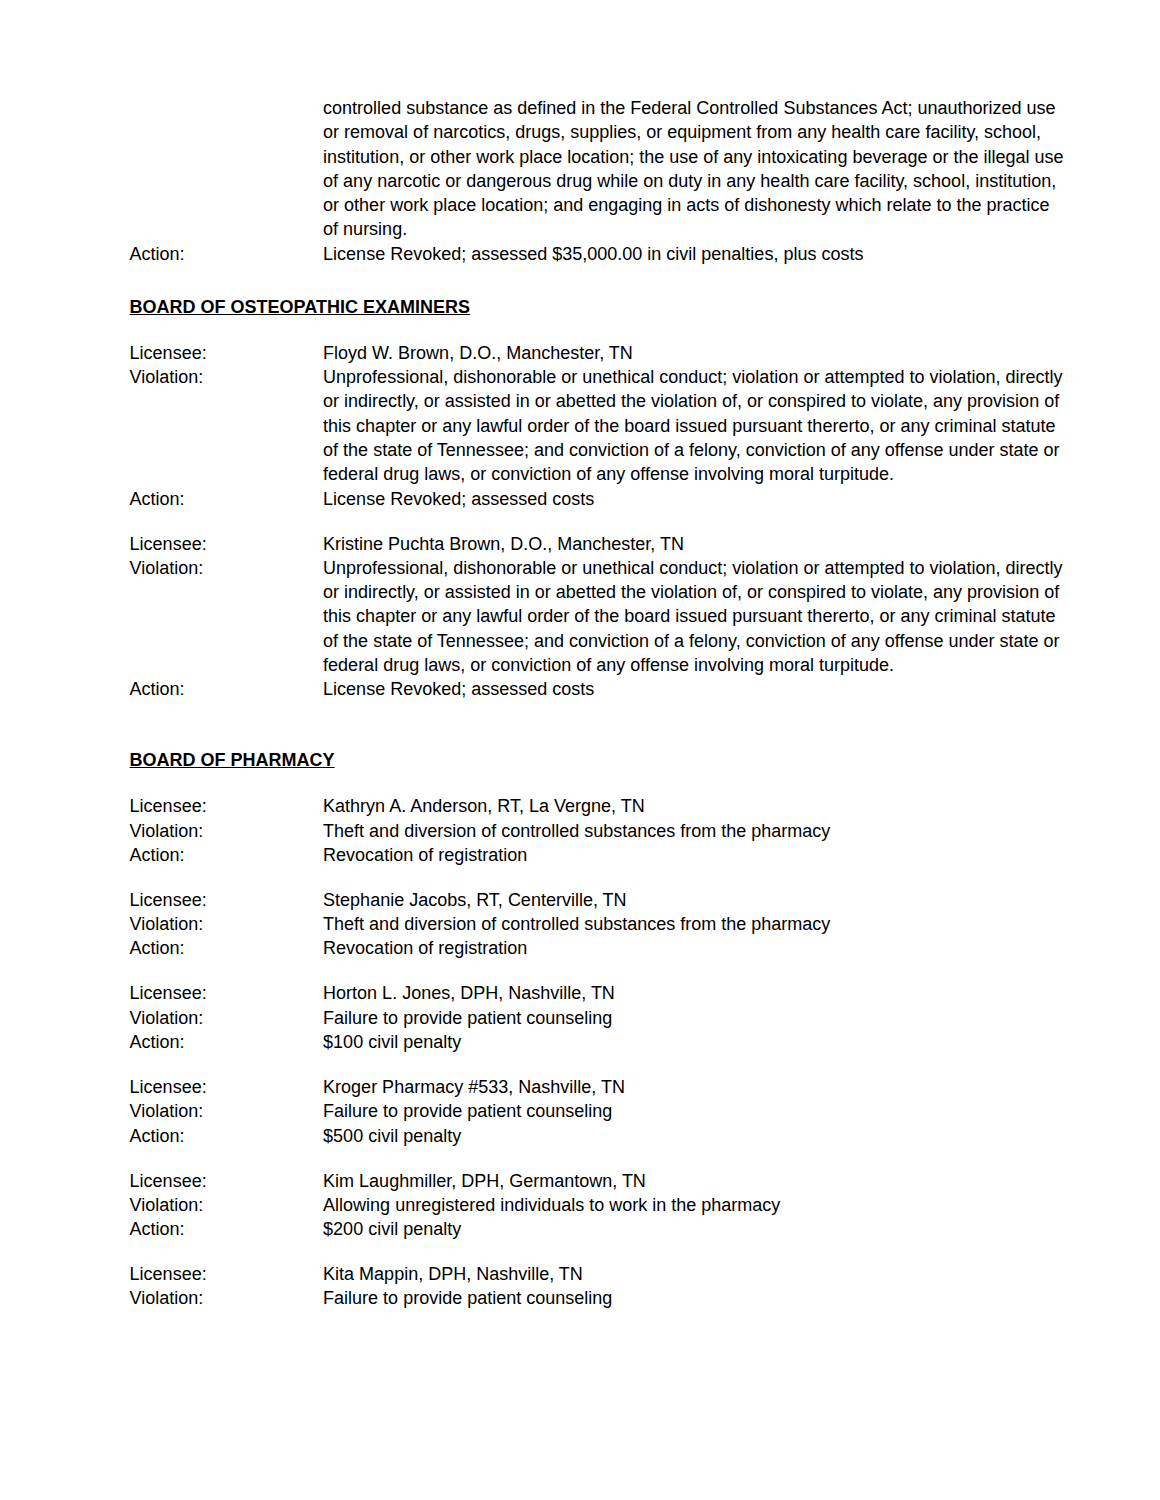controlled substance as defined in the Federal Controlled Substances Act; unauthorized use or removal of narcotics, drugs, supplies, or equipment from any health care facility, school, institution, or other work place location; the use of any intoxicating beverage or the illegal use of any narcotic or dangerous drug while on duty in any health care facility, school, institution, or other work place location; and engaging in acts of dishonesty which relate to the practice of nursing.
Action:
License Revoked; assessed $35,000.00 in civil penalties, plus costs
BOARD OF OSTEOPATHIC EXAMINERS
Licensee:
Floyd W. Brown, D.O., Manchester, TN
Violation:
Unprofessional, dishonorable or unethical conduct; violation or attempted to violation, directly or indirectly, or assisted in or abetted the violation of, or conspired to violate, any provision of this chapter or any lawful order of the board issued pursuant thererto, or any criminal statute of the state of Tennessee; and conviction of a felony, conviction of any offense under state or federal drug laws, or conviction of any offense involving moral turpitude.
Action:
License Revoked; assessed costs
Licensee:
Kristine Puchta Brown, D.O., Manchester, TN
Violation:
Unprofessional, dishonorable or unethical conduct; violation or attempted to violation, directly or indirectly, or assisted in or abetted the violation of, or conspired to violate, any provision of this chapter or any lawful order of the board issued pursuant thererto, or any criminal statute of the state of Tennessee; and conviction of a felony, conviction of any offense under state or federal drug laws, or conviction of any offense involving moral turpitude.
Action:
License Revoked; assessed costs
BOARD OF PHARMACY
Licensee:
Kathryn A. Anderson, RT, La Vergne, TN
Violation:
Theft and diversion of controlled substances from the pharmacy
Action:
Revocation of registration
Licensee:
Stephanie Jacobs, RT, Centerville, TN
Violation:
Theft and diversion of controlled substances from the pharmacy
Action:
Revocation of registration
Licensee:
Horton L. Jones, DPH, Nashville, TN
Violation:
Failure to provide patient counseling
Action:
$100 civil penalty
Licensee:
Kroger Pharmacy #533, Nashville, TN
Violation:
Failure to provide patient counseling
Action:
$500 civil penalty
Licensee:
Kim Laughmiller, DPH, Germantown, TN
Violation:
Allowing unregistered individuals to work in the pharmacy
Action:
$200 civil penalty
Licensee:
Kita Mappin, DPH, Nashville, TN
Violation:
Failure to provide patient counseling